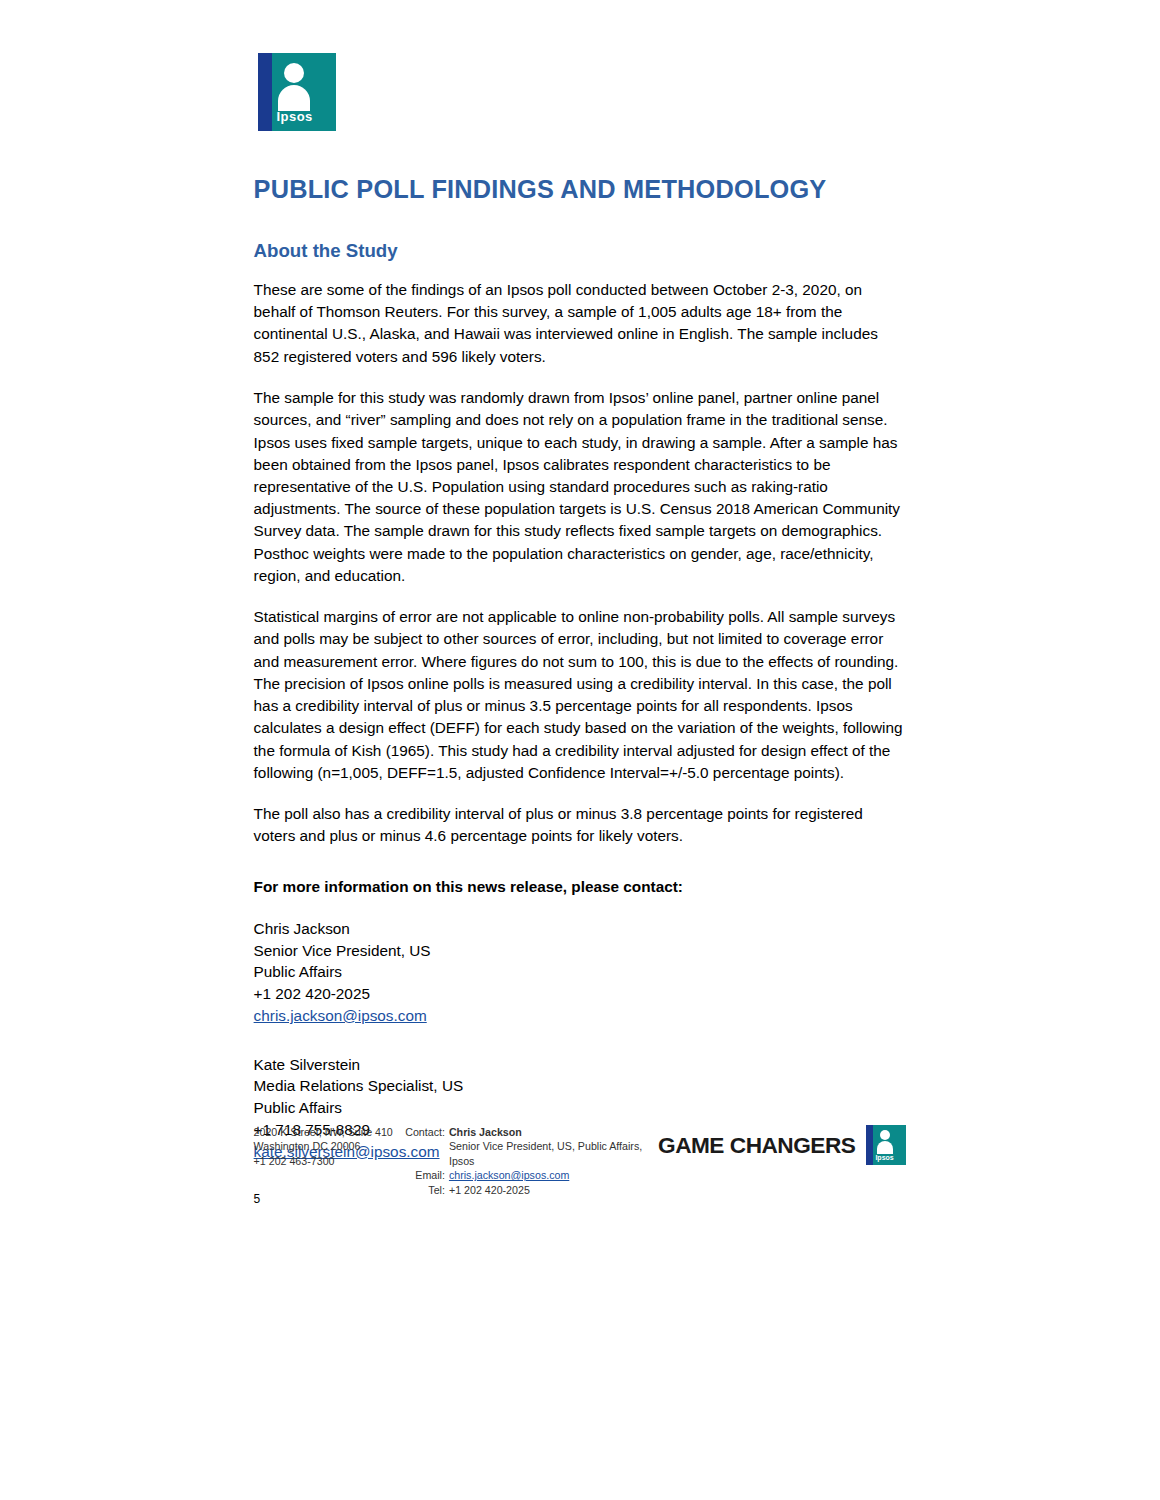Ipsos
PUBLIC POLL FINDINGS AND METHODOLOGY
About the Study
These are some of the findings of an Ipsos poll conducted between October 2-3, 2020, on behalf of Thomson Reuters. For this survey, a sample of 1,005 adults age 18+ from the continental U.S., Alaska, and Hawaii was interviewed online in English. The sample includes 852 registered voters and 596 likely voters.
The sample for this study was randomly drawn from Ipsos’ online panel, partner online panel sources, and “river” sampling and does not rely on a population frame in the traditional sense. Ipsos uses fixed sample targets, unique to each study, in drawing a sample. After a sample has been obtained from the Ipsos panel, Ipsos calibrates respondent characteristics to be representative of the U.S. Population using standard procedures such as raking-ratio adjustments. The source of these population targets is U.S. Census 2018 American Community Survey data. The sample drawn for this study reflects fixed sample targets on demographics. Posthoc weights were made to the population characteristics on gender, age, race/ethnicity, region, and education.
Statistical margins of error are not applicable to online non-probability polls. All sample surveys and polls may be subject to other sources of error, including, but not limited to coverage error and measurement error. Where figures do not sum to 100, this is due to the effects of rounding. The precision of Ipsos online polls is measured using a credibility interval. In this case, the poll has a credibility interval of plus or minus 3.5 percentage points for all respondents. Ipsos calculates a design effect (DEFF) for each study based on the variation of the weights, following the formula of Kish (1965). This study had a credibility interval adjusted for design effect of the following (n=1,005, DEFF=1.5, adjusted Confidence Interval=+/-5.0 percentage points).
The poll also has a credibility interval of plus or minus 3.8 percentage points for registered voters and plus or minus 4.6 percentage points for likely voters.
For more information on this news release, please contact:
Chris Jackson
Senior Vice President, US
Public Affairs
+1 202 420-2025
chris.jackson@ipsos.com
Kate Silverstein
Media Relations Specialist, US
Public Affairs
+1 718 755-8829
kate.silverstein@ipsos.com
| 2020 K Street, NW, Suite 410 Washington DC 20006 +1 202 463-7300 | / Contact: / Chris Jackson / / / Senior Vice President, US, Public Affairs, Ipsos / / Email: / chris.jackson@ipsos.com / / Tel: / +1 202 420-2025 / | GAME CHANGERS Ipsos |
5